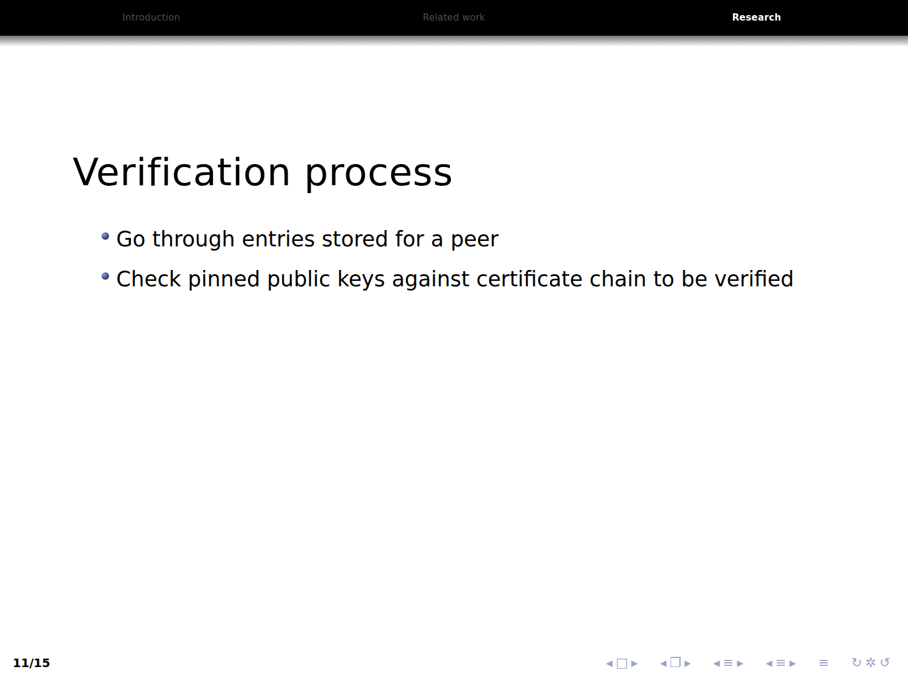Introduction
Related work
Research
Verification process
Go through entries stored for a peer
Check pinned public keys against certificate chain to be verified
11/15
◂□▸ ◂❐▸ ◂≡▸ ◂≡▸ ≡ ↻✲↺